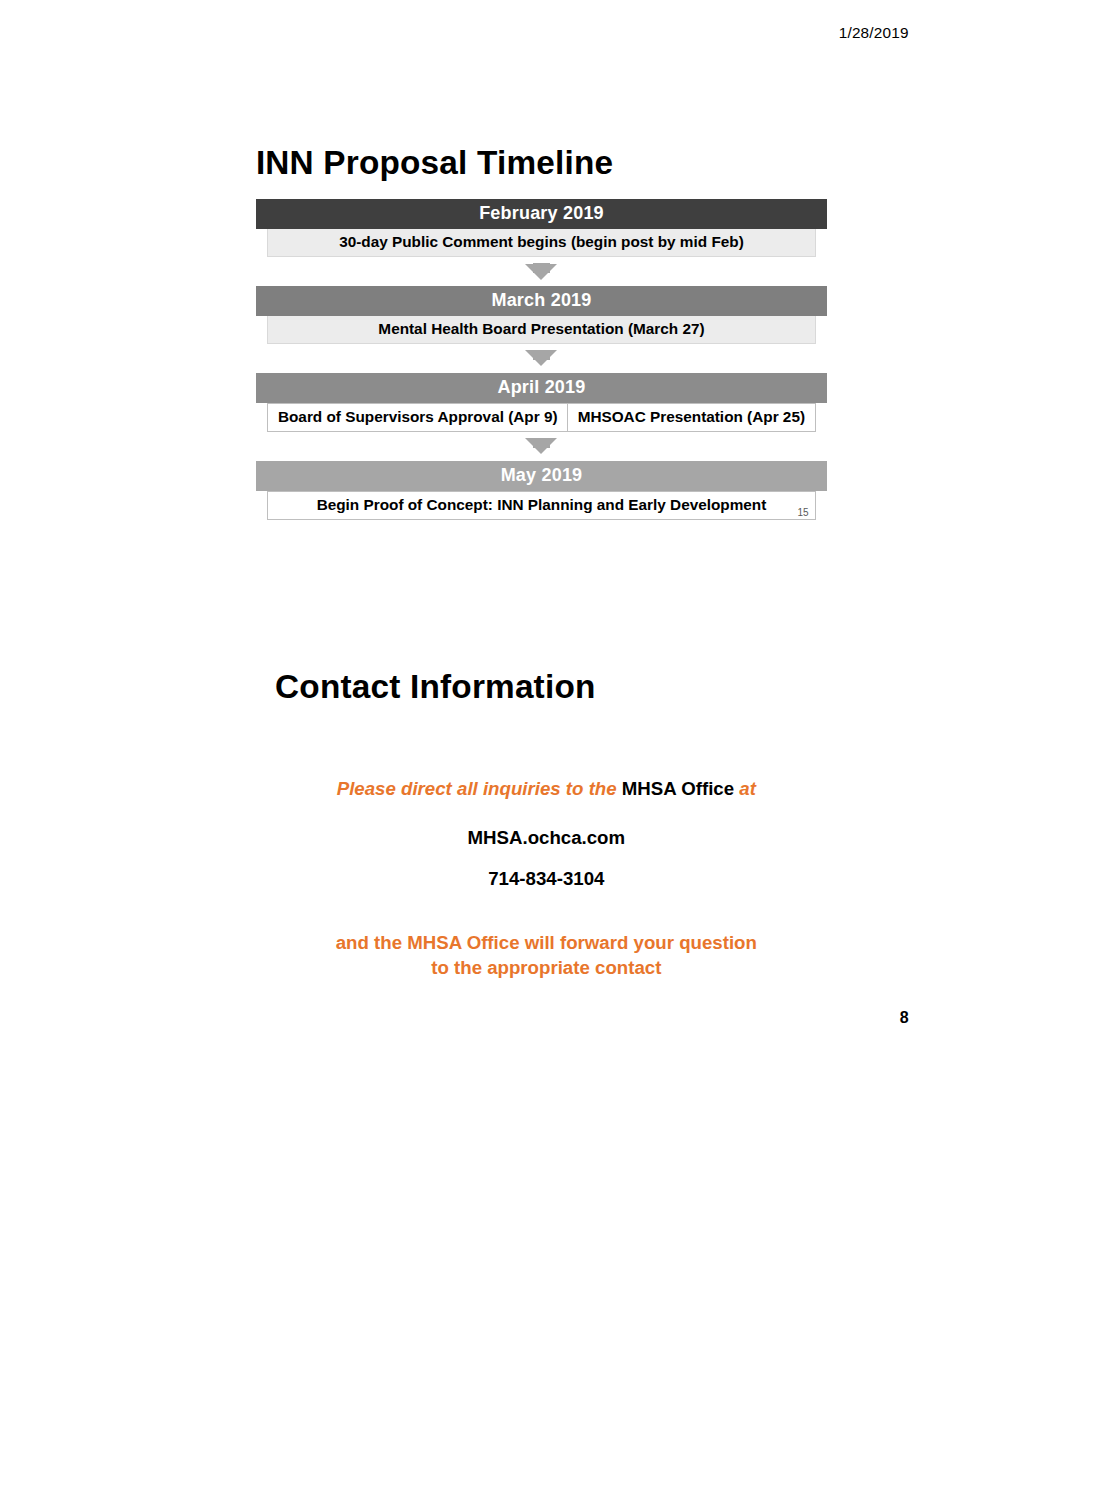1/28/2019
INN Proposal Timeline
February 2019
30-day Public Comment begins (begin post by mid Feb)
March 2019
Mental Health Board Presentation (March 27)
April 2019
Board of Supervisors Approval (Apr 9)
MHSOAC Presentation (Apr 25)
May 2019
Begin Proof of Concept: INN Planning and Early Development 15
Contact Information
Please direct all inquiries to the MHSA Office at
MHSA.ochca.com
714-834-3104
and the MHSA Office will forward your question
to the appropriate contact
8